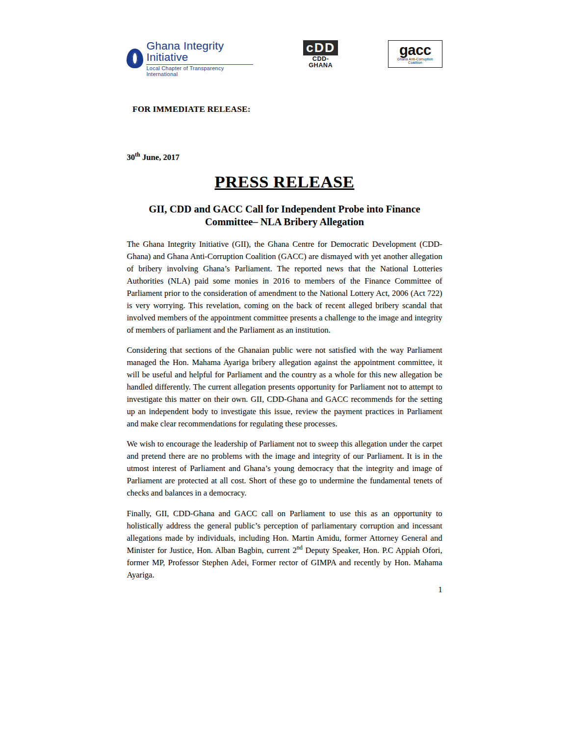Ghana Integrity Initiative
Local Chapter of Transparency International
cDD
CDD-GHANA
gacc
Ghana Anti-Corruption Coalition
FOR IMMEDIATE RELEASE:
30th June, 2017
PRESS RELEASE
GII, CDD and GACC Call for Independent Probe into Finance
Committee– NLA Bribery Allegation
The Ghana Integrity Initiative (GII), the Ghana Centre for Democratic Development (CDD-Ghana) and Ghana Anti-Corruption Coalition (GACC) are dismayed with yet another allegation of bribery involving Ghana’s Parliament. The reported news that the National Lotteries Authorities (NLA) paid some monies in 2016 to members of the Finance Committee of Parliament prior to the consideration of amendment to the National Lottery Act, 2006 (Act 722) is very worrying. This revelation, coming on the back of recent alleged bribery scandal that involved members of the appointment committee presents a challenge to the image and integrity of members of parliament and the Parliament as an institution.
Considering that sections of the Ghanaian public were not satisfied with the way Parliament managed the Hon. Mahama Ayariga bribery allegation against the appointment committee, it will be useful and helpful for Parliament and the country as a whole for this new allegation be handled differently. The current allegation presents opportunity for Parliament not to attempt to investigate this matter on their own. GII, CDD-Ghana and GACC recommends for the setting up an independent body to investigate this issue, review the payment practices in Parliament and make clear recommendations for regulating these processes.
We wish to encourage the leadership of Parliament not to sweep this allegation under the carpet and pretend there are no problems with the image and integrity of our Parliament. It is in the utmost interest of Parliament and Ghana’s young democracy that the integrity and image of Parliament are protected at all cost. Short of these go to undermine the fundamental tenets of checks and balances in a democracy.
Finally, GII, CDD-Ghana and GACC call on Parliament to use this as an opportunity to holistically address the general public’s perception of parliamentary corruption and incessant allegations made by individuals, including Hon. Martin Amidu, former Attorney General and Minister for Justice, Hon. Alban Bagbin, current 2nd Deputy Speaker, Hon. P.C Appiah Ofori, former MP, Professor Stephen Adei, Former rector of GIMPA and recently by Hon. Mahama Ayariga.
1